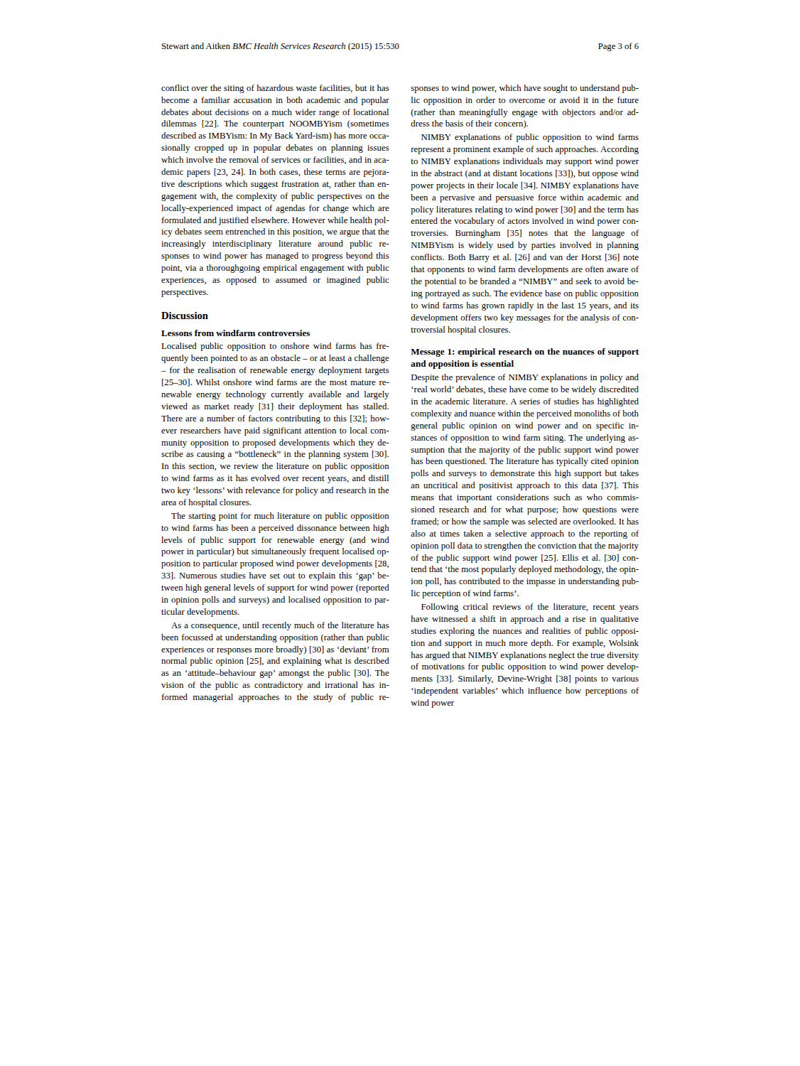Stewart and Aitken BMC Health Services Research (2015) 15:530
Page 3 of 6
conflict over the siting of hazardous waste facilities, but it has become a familiar accusation in both academic and popular debates about decisions on a much wider range of locational dilemmas [22]. The counterpart NOOMBYism (sometimes described as IMBYism: In My Back Yard-ism) has more occasionally cropped up in popular debates on planning issues which involve the removal of services or facilities, and in academic papers [23, 24]. In both cases, these terms are pejorative descriptions which suggest frustration at, rather than engagement with, the complexity of public perspectives on the locally-experienced impact of agendas for change which are formulated and justified elsewhere. However while health policy debates seem entrenched in this position, we argue that the increasingly interdisciplinary literature around public responses to wind power has managed to progress beyond this point, via a thoroughgoing empirical engagement with public experiences, as opposed to assumed or imagined public perspectives.
Discussion
Lessons from windfarm controversies
Localised public opposition to onshore wind farms has frequently been pointed to as an obstacle – or at least a challenge – for the realisation of renewable energy deployment targets [25–30]. Whilst onshore wind farms are the most mature renewable energy technology currently available and largely viewed as market ready [31] their deployment has stalled. There are a number of factors contributing to this [32]; however researchers have paid significant attention to local community opposition to proposed developments which they describe as causing a “bottleneck” in the planning system [30]. In this section, we review the literature on public opposition to wind farms as it has evolved over recent years, and distill two key ‘lessons’ with relevance for policy and research in the area of hospital closures.
The starting point for much literature on public opposition to wind farms has been a perceived dissonance between high levels of public support for renewable energy (and wind power in particular) but simultaneously frequent localised opposition to particular proposed wind power developments [28, 33]. Numerous studies have set out to explain this ‘gap’ between high general levels of support for wind power (reported in opinion polls and surveys) and localised opposition to particular developments.
As a consequence, until recently much of the literature has been focussed at understanding opposition (rather than public experiences or responses more broadly) [30] as ‘deviant’ from normal public opinion [25], and explaining what is described as an ‘attitude–behaviour gap’ amongst the public [30]. The vision of the public as contradictory and irrational has informed managerial approaches to the study of public responses to wind power, which have sought to understand public opposition in order to overcome or avoid it in the future (rather than meaningfully engage with objectors and/or address the basis of their concern).
NIMBY explanations of public opposition to wind farms represent a prominent example of such approaches. According to NIMBY explanations individuals may support wind power in the abstract (and at distant locations [33]), but oppose wind power projects in their locale [34]. NIMBY explanations have been a pervasive and persuasive force within academic and policy literatures relating to wind power [30] and the term has entered the vocabulary of actors involved in wind power controversies. Burningham [35] notes that the language of NIMBYism is widely used by parties involved in planning conflicts. Both Barry et al. [26] and van der Horst [36] note that opponents to wind farm developments are often aware of the potential to be branded a “NIMBY” and seek to avoid being portrayed as such. The evidence base on public opposition to wind farms has grown rapidly in the last 15 years, and its development offers two key messages for the analysis of controversial hospital closures.
Message 1: empirical research on the nuances of support and opposition is essential
Despite the prevalence of NIMBY explanations in policy and ‘real world’ debates, these have come to be widely discredited in the academic literature. A series of studies has highlighted complexity and nuance within the perceived monoliths of both general public opinion on wind power and on specific instances of opposition to wind farm siting. The underlying assumption that the majority of the public support wind power has been questioned. The literature has typically cited opinion polls and surveys to demonstrate this high support but takes an uncritical and positivist approach to this data [37]. This means that important considerations such as who commissioned research and for what purpose; how questions were framed; or how the sample was selected are overlooked. It has also at times taken a selective approach to the reporting of opinion poll data to strengthen the conviction that the majority of the public support wind power [25]. Ellis et al. [30] contend that ‘the most popularly deployed methodology, the opinion poll, has contributed to the impasse in understanding public perception of wind farms’.
Following critical reviews of the literature, recent years have witnessed a shift in approach and a rise in qualitative studies exploring the nuances and realities of public opposition and support in much more depth. For example, Wolsink has argued that NIMBY explanations neglect the true diversity of motivations for public opposition to wind power developments [33]. Similarly, Devine-Wright [38] points to various ‘independent variables’ which influence how perceptions of wind power